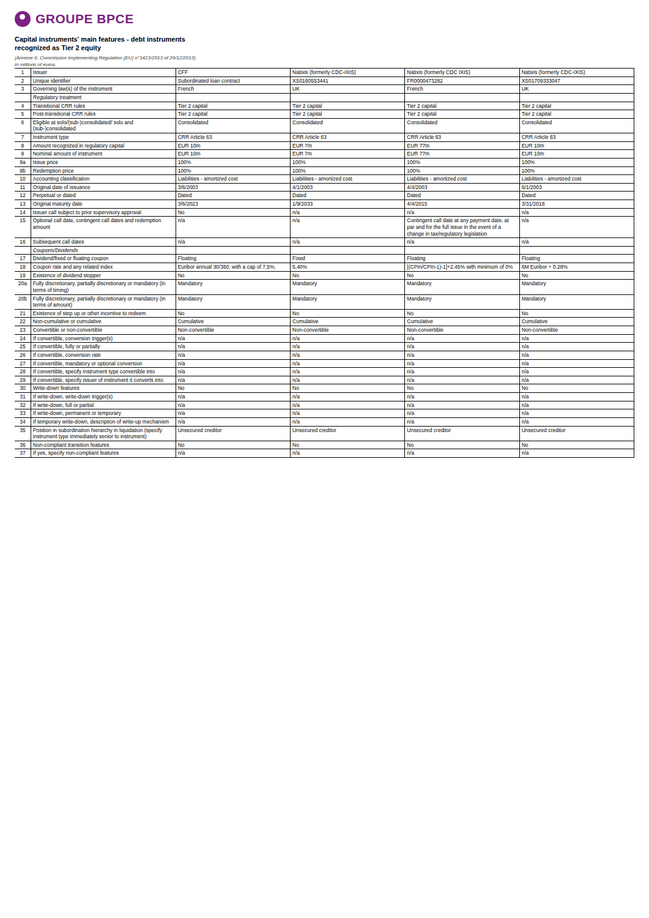GROUPE BPCE
Capital instruments' main features - debt instruments
recognized as Tier 2 equity
(Annexe II, Commission Implementing Regulation (EU) n°1423/2013 of 20/12/2013)
in millions of euros
| 1 | Issuer | CFF | Natixis (formerly CDC-IXIS) | Natixis (formerly CDC IXIS) | Natixis (formerly CDC-IXIS) |
| 2 | Unique identifier | Subordinated loan contract | XS0160553441 | FR0000473282 | XS01709333047 |
| 3 | Governing law(s) of the instrument | French | UK | French | UK |
| | Regulatory treatment | | | | |
| 4 | Transitional CRR rules | Tier 2 capital | Tier 2 capital | Tier 2 capital | Tier 2 capital |
| 5 | Post-transitional CRR rules | Tier 2 capital | Tier 2 capital | Tier 2 capital | Tier 2 capital |
| 6 | Eligible at solo/(sub-)consolidated/ solo and (sub-)consolidated | Consolidated | Consolidated | Consolidated | Consolidated |
| 7 | Instrument type | CRR Article 63 | CRR Article 63 | CRR Article 63 | CRR Article 63 |
| 8 | Amount recognized in regulatory capital | EUR 10m | EUR 7m | EUR 77m | EUR 10m |
| 9 | Nominal amount of instrument | EUR 10m | EUR 7m | EUR 77m | EUR 10m |
| 9a | Issue price | 100% | 100% | 100% | 100% |
| 9b | Redemption price | 100% | 100% | 100% | 100% |
| 10 | Accounting classification | Liabilities - amortized cost | Liabilities - amortized cost | Liabilities - amortized cost | Liabilities - amortized cost |
| 11 | Original date of issuance | 3/6/2003 | 4/1/2003 | 4/4/2003 | 6/1/2003 |
| 12 | Perpetual or dated | Dated | Dated | Dated | Dated |
| 13 | Original maturity date | 3/6/2023 | 1/9/2033 | 4/4/2015 | 3/31/2018 |
| 14 | Issuer call subject to prior supervisory approval | No | n/a | n/a | n/a |
| 15 | Optional call date, contingent call dates and redemption amount | n/a | n/a | Contingent call date at any payment date, at par and for the full issue in the event of a change in tax/regulatory legislation | n/a |
| 16 | Subsequent call dates | n/a | n/a | n/a | n/a |
| | Coupons/Dividends | | | | |
| 17 | Dividend/fixed or floating coupon | Floating | Fixed | Floating | Floating |
| 18 | Coupon rate and any related index | Euribor annual 30/360, with a cap of 7,5%. | 5,40% | [(CPIn/CPIn-1)-1]+2.45% with minimum of 0% | 6M Euribor + 0.28% |
| 19 | Existence of dividend stopper | No | No | No | No |
| 20a | Fully discretionary, partially discretionary or mandatory (in terms of timing) | Mandatory | Mandatory | Mandatory | Mandatory |
| 20b | Fully discretionary, partially discretionary or mandatory (in terms of amount) | Mandatory | Mandatory | Mandatory | Mandatory |
| 21 | Existence of step up or other incentive to redeem | No | No | No | No |
| 22 | Non-cumulative or cumulative | Cumulative | Cumulative | Cumulative | Cumulative |
| 23 | Convertible or non-convertible | Non-convertible | Non-convertible | Non-convertible | Non-convertible |
| 24 | If convertible, conversion trigger(s) | n/a | n/a | n/a | n/a |
| 25 | If convertible, fully or partially | n/a | n/a | n/a | n/a |
| 26 | If convertible, conversion rate | n/a | n/a | n/a | n/a |
| 27 | If convertible, mandatory or optional conversion | n/a | n/a | n/a | n/a |
| 28 | If convertible, specify instrument type convertible into | n/a | n/a | n/a | n/a |
| 29 | If convertible, specify issuer of instrument it converts into | n/a | n/a | n/a | n/a |
| 30 | Write-down features | No | No | No | No |
| 31 | If write-down, write-down trigger(s) | n/a | n/a | n/a | n/a |
| 32 | If write-down, full or partial | n/a | n/a | n/a | n/a |
| 33 | If write-down, permanent or temporary | n/a | n/a | n/a | n/a |
| 34 | If temporary write-down, description of write-up mechanism | n/a | n/a | n/a | n/a |
| 35 | Position in subordination hierarchy in liquidation (specify instrument type immediately senior to instrument) | Unsecured creditor | Unsecured creditor | Unsecured creditor | Unsecured creditor |
| 36 | Non-compliant transition features | No | No | No | No |
| 37 | If yes, specify non-compliant features | n/a | n/a | n/a | n/a |